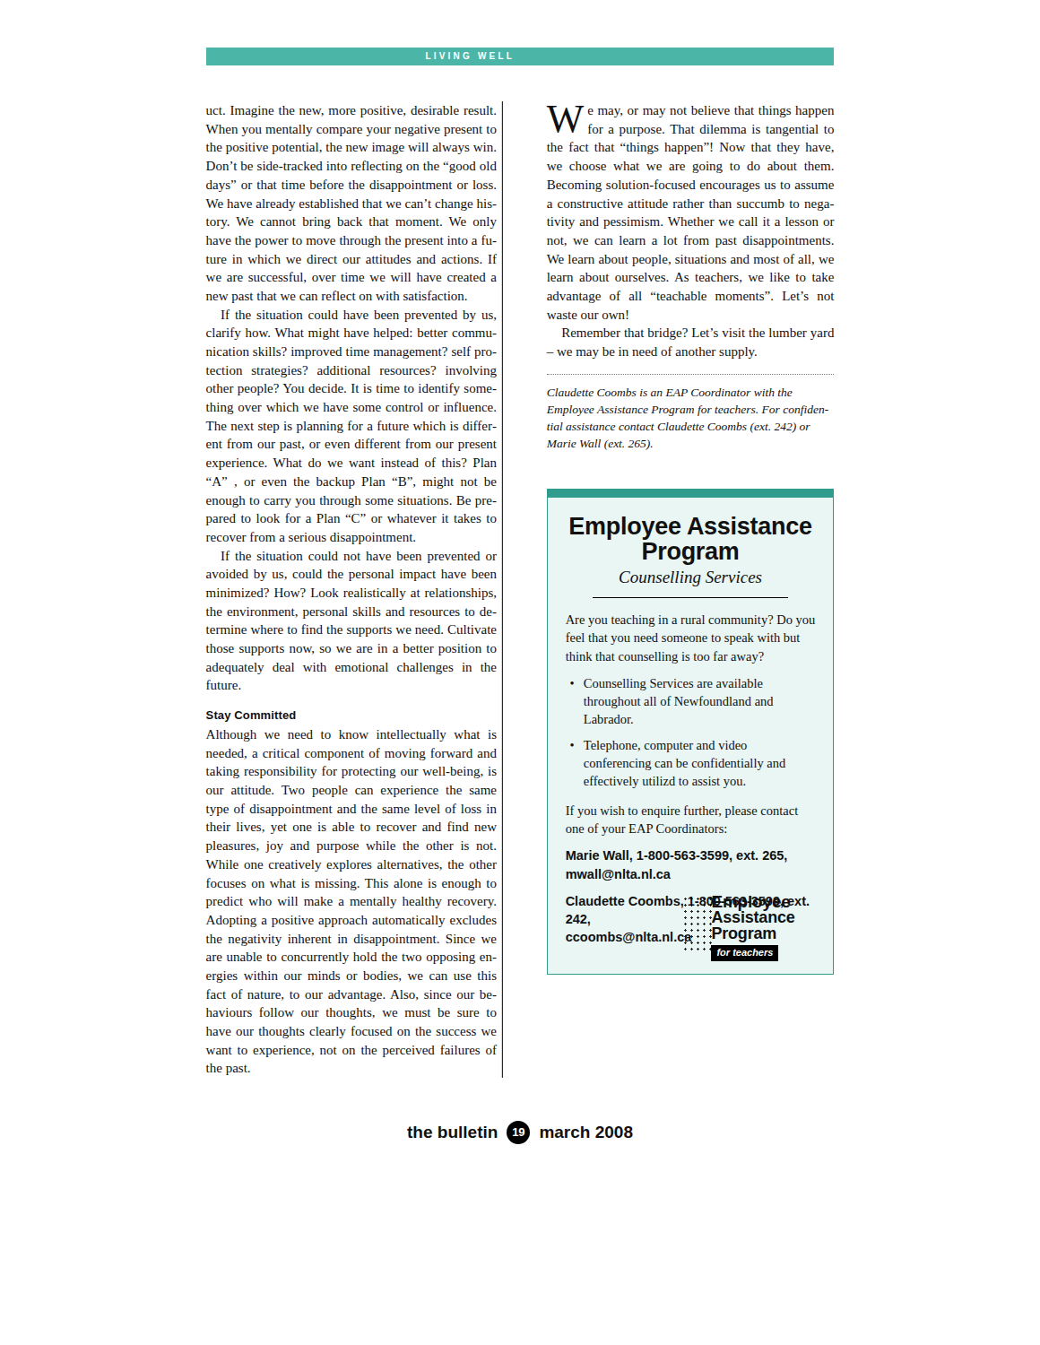LIVING WELL
uct. Imagine the new, more positive, desirable result. When you mentally compare your negative present to the positive potential, the new image will always win. Don’t be side-tracked into reflecting on the “good old days” or that time before the disappointment or loss. We have already established that we can’t change history. We cannot bring back that moment. We only have the power to move through the present into a future in which we direct our attitudes and actions. If we are successful, over time we will have created a new past that we can reflect on with satisfaction.
If the situation could have been prevented by us, clarify how. What might have helped: better communication skills? improved time management? self protection strategies? additional resources? involving other people? You decide. It is time to identify something over which we have some control or influence. The next step is planning for a future which is different from our past, or even different from our present experience. What do we want instead of this? Plan “A” , or even the backup Plan “B”, might not be enough to carry you through some situations. Be prepared to look for a Plan “C” or whatever it takes to recover from a serious disappointment.
If the situation could not have been prevented or avoided by us, could the personal impact have been minimized? How? Look realistically at relationships, the environment, personal skills and resources to determine where to find the supports we need. Cultivate those supports now, so we are in a better position to adequately deal with emotional challenges in the future.
Stay Committed
Although we need to know intellectually what is needed, a critical component of moving forward and taking responsibility for protecting our well-being, is our attitude. Two people can experience the same type of disappointment and the same level of loss in their lives, yet one is able to recover and find new pleasures, joy and purpose while the other is not. While one creatively explores alternatives, the other focuses on what is missing. This alone is enough to predict who will make a mentally healthy recovery. Adopting a positive approach automatically excludes the negativity inherent in disappointment. Since we are unable to concurrently hold the two opposing energies within our minds or bodies, we can use this fact of nature, to our advantage. Also, since our behaviours follow our thoughts, we must be sure to have our thoughts clearly focused on the success we want to experience, not on the perceived failures of the past.
We may, or may not believe that things happen for a purpose. That dilemma is tangential to the fact that “things happen”! Now that they have, we choose what we are going to do about them. Becoming solution-focused encourages us to assume a constructive attitude rather than succumb to negativity and pessimism. Whether we call it a lesson or not, we can learn a lot from past disappointments. We learn about people, situations and most of all, we learn about ourselves. As teachers, we like to take advantage of all “teachable moments”. Let’s not waste our own!
Remember that bridge? Let’s visit the lumber yard – we may be in need of another supply.
Claudette Coombs is an EAP Coordinator with the Employee Assistance Program for teachers. For confidential assistance contact Claudette Coombs (ext. 242) or Marie Wall (ext. 265).
Employee Assistance Program
Counselling Services
Are you teaching in a rural community? Do you feel that you need someone to speak with but think that counselling is too far away?
Counselling Services are available throughout all of Newfoundland and Labrador.
Telephone, computer and video conferencing can be confidentially and effectively utilizd to assist you.
If you wish to enquire further, please contact one of your EAP Coordinators:
Marie Wall, 1-800-563-3599, ext. 265,
mwall@nlta.nl.ca
Claudette Coombs, 1-800-563-3599, ext. 242,
ccoombs@nlta.nl.ca
Employee
Assistance
Program
for teachers
the bulletin 19 march 2008